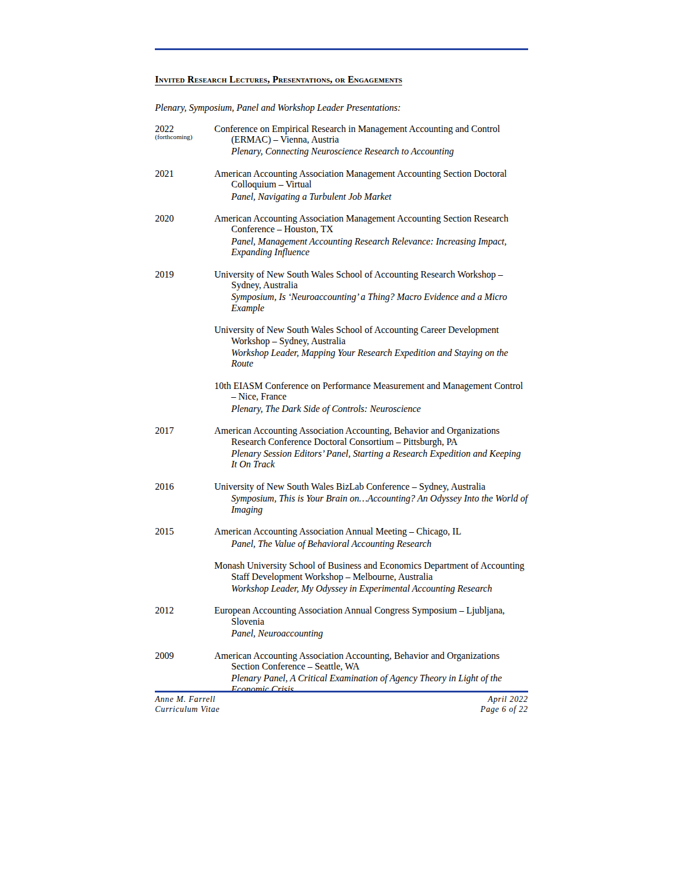Invited Research Lectures, Presentations, or Engagements
Plenary, Symposium, Panel and Workshop Leader Presentations:
| 2022 (forthcoming) | Conference on Empirical Research in Management Accounting and Control (ERMAC) – Vienna, Austria Plenary, Connecting Neuroscience Research to Accounting |
| 2021 | American Accounting Association Management Accounting Section Doctoral Colloquium – Virtual Panel, Navigating a Turbulent Job Market |
| 2020 | American Accounting Association Management Accounting Section Research Conference – Houston, TX Panel, Management Accounting Research Relevance: Increasing Impact, Expanding Influence |
| 2019 | University of New South Wales School of Accounting Research Workshop – Sydney, Australia Symposium, Is ‘Neuroaccounting’ a Thing? Macro Evidence and a Micro Example University of New South Wales School of Accounting Career Development Workshop – Sydney, Australia Workshop Leader, Mapping Your Research Expedition and Staying on the Route 10th EIASM Conference on Performance Measurement and Management Control – Nice, France Plenary, The Dark Side of Controls: Neuroscience |
| 2017 | American Accounting Association Accounting, Behavior and Organizations Research Conference Doctoral Consortium – Pittsburgh, PA Plenary Session Editors’ Panel, Starting a Research Expedition and Keeping It On Track |
| 2016 | University of New South Wales BizLab Conference – Sydney, Australia Symposium, This is Your Brain on…Accounting? An Odyssey Into the World of Imaging |
| 2015 | American Accounting Association Annual Meeting – Chicago, IL Panel, The Value of Behavioral Accounting Research Monash University School of Business and Economics Department of Accounting Staff Development Workshop – Melbourne, Australia Workshop Leader, My Odyssey in Experimental Accounting Research |
| 2012 | European Accounting Association Annual Congress Symposium – Ljubljana, Slovenia Panel, Neuroaccounting |
| 2009 | American Accounting Association Accounting, Behavior and Organizations Section Conference – Seattle, WA Plenary Panel, A Critical Examination of Agency Theory in Light of the Economic Crisis |
Anne M. Farrell
Curriculum Vitae
April 2022
Page 6 of 22